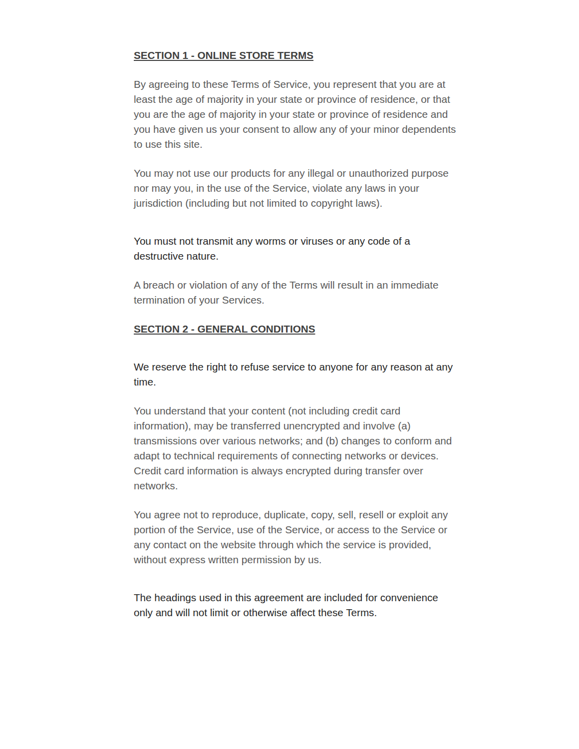SECTION 1 - ONLINE STORE TERMS
By agreeing to these Terms of Service, you represent that you are at least the age of majority in your state or province of residence, or that you are the age of majority in your state or province of residence and you have given us your consent to allow any of your minor dependents to use this site.
You may not use our products for any illegal or unauthorized purpose nor may you, in the use of the Service, violate any laws in your jurisdiction (including but not limited to copyright laws).
You must not transmit any worms or viruses or any code of a destructive nature.
A breach or violation of any of the Terms will result in an immediate termination of your Services.
SECTION 2 - GENERAL CONDITIONS
We reserve the right to refuse service to anyone for any reason at any time.
You understand that your content (not including credit card information), may be transferred unencrypted and involve (a) transmissions over various networks; and (b) changes to conform and adapt to technical requirements of connecting networks or devices. Credit card information is always encrypted during transfer over networks.
You agree not to reproduce, duplicate, copy, sell, resell or exploit any portion of the Service, use of the Service, or access to the Service or any contact on the website through which the service is provided, without express written permission by us.
The headings used in this agreement are included for convenience only and will not limit or otherwise affect these Terms.